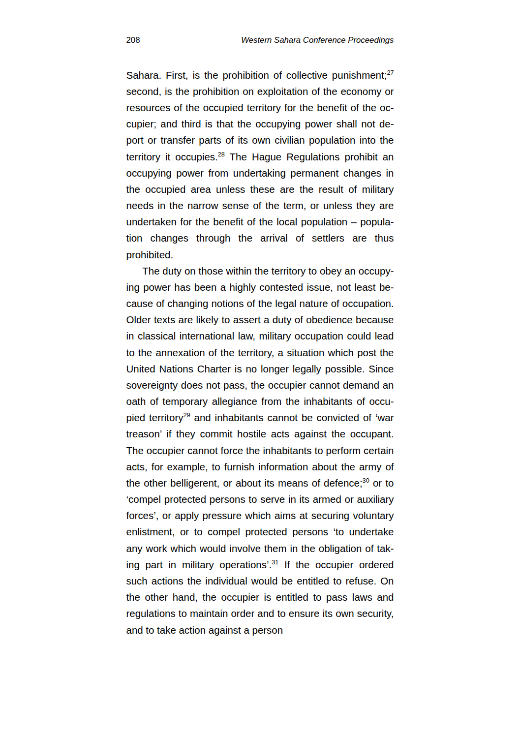208 Western Sahara Conference Proceedings
Sahara. First, is the prohibition of collective punishment;27 second, is the prohibition on exploitation of the economy or resources of the occupied territory for the benefit of the occupier; and third is that the occupying power shall not deport or transfer parts of its own civilian population into the territory it occupies.28 The Hague Regulations prohibit an occupying power from undertaking permanent changes in the occupied area unless these are the result of military needs in the narrow sense of the term, or unless they are undertaken for the benefit of the local population – population changes through the arrival of settlers are thus prohibited.
The duty on those within the territory to obey an occupying power has been a highly contested issue, not least because of changing notions of the legal nature of occupation. Older texts are likely to assert a duty of obedience because in classical international law, military occupation could lead to the annexation of the territory, a situation which post the United Nations Charter is no longer legally possible. Since sovereignty does not pass, the occupier cannot demand an oath of temporary allegiance from the inhabitants of occupied territory29 and inhabitants cannot be convicted of ‘war treason’ if they commit hostile acts against the occupant. The occupier cannot force the inhabitants to perform certain acts, for example, to furnish information about the army of the other belligerent, or about its means of defence;30 or to ‘compel protected persons to serve in its armed or auxiliary forces’, or apply pressure which aims at securing voluntary enlistment, or to compel protected persons ‘to undertake any work which would involve them in the obligation of taking part in military operations’.31 If the occupier ordered such actions the individual would be entitled to refuse. On the other hand, the occupier is entitled to pass laws and regulations to maintain order and to ensure its own security, and to take action against a person